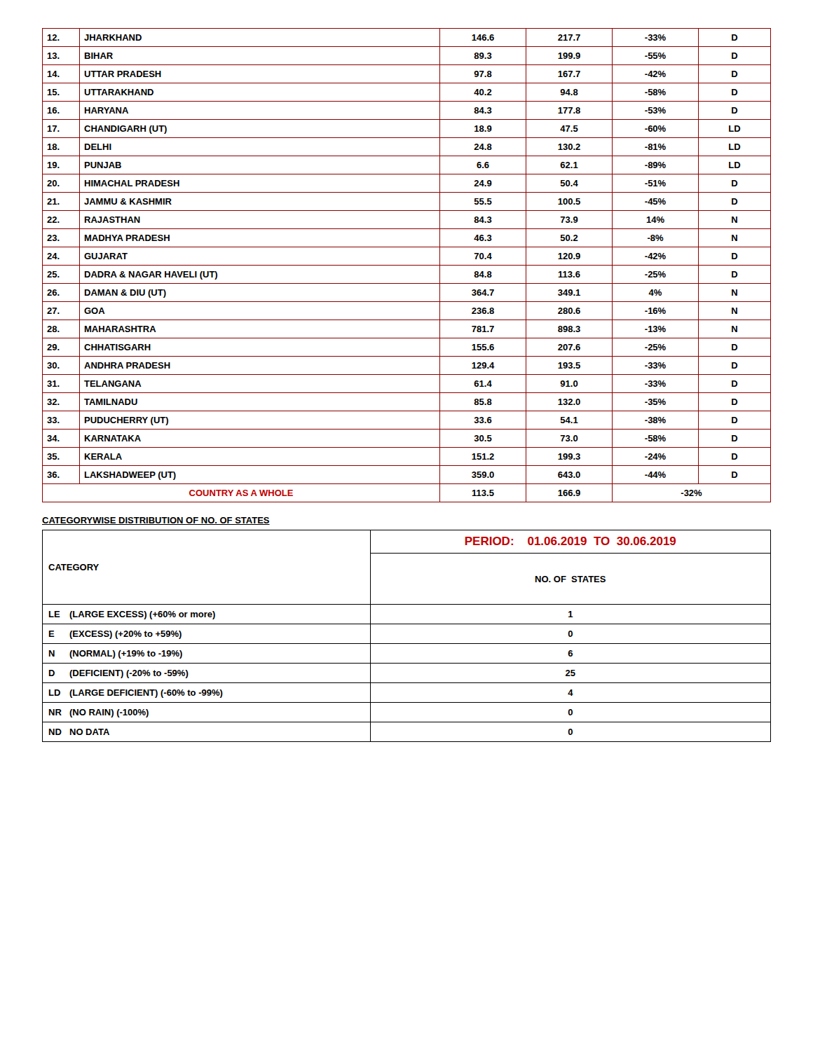| 12. | JHARKHAND | 146.6 | 217.7 | -33% | D |
| 13. | BIHAR | 89.3 | 199.9 | -55% | D |
| 14. | UTTAR PRADESH | 97.8 | 167.7 | -42% | D |
| 15. | UTTARAKHAND | 40.2 | 94.8 | -58% | D |
| 16. | HARYANA | 84.3 | 177.8 | -53% | D |
| 17. | CHANDIGARH (UT) | 18.9 | 47.5 | -60% | LD |
| 18. | DELHI | 24.8 | 130.2 | -81% | LD |
| 19. | PUNJAB | 6.6 | 62.1 | -89% | LD |
| 20. | HIMACHAL PRADESH | 24.9 | 50.4 | -51% | D |
| 21. | JAMMU & KASHMIR | 55.5 | 100.5 | -45% | D |
| 22. | RAJASTHAN | 84.3 | 73.9 | 14% | N |
| 23. | MADHYA PRADESH | 46.3 | 50.2 | -8% | N |
| 24. | GUJARAT | 70.4 | 120.9 | -42% | D |
| 25. | DADRA & NAGAR HAVELI (UT) | 84.8 | 113.6 | -25% | D |
| 26. | DAMAN & DIU (UT) | 364.7 | 349.1 | 4% | N |
| 27. | GOA | 236.8 | 280.6 | -16% | N |
| 28. | MAHARASHTRA | 781.7 | 898.3 | -13% | N |
| 29. | CHHATISGARH | 155.6 | 207.6 | -25% | D |
| 30. | ANDHRA PRADESH | 129.4 | 193.5 | -33% | D |
| 31. | TELANGANA | 61.4 | 91.0 | -33% | D |
| 32. | TAMILNADU | 85.8 | 132.0 | -35% | D |
| 33. | PUDUCHERRY (UT) | 33.6 | 54.1 | -38% | D |
| 34. | KARNATAKA | 30.5 | 73.0 | -58% | D |
| 35. | KERALA | 151.2 | 199.3 | -24% | D |
| 36. | LAKSHADWEEP (UT) | 359.0 | 643.0 | -44% | D |
| COUNTRY AS A WHOLE | 113.5 | 166.9 | -32% |
CATEGORYWISE DISTRIBUTION OF NO. OF STATES
| CATEGORY | PERIOD: 01.06.2019 TO 30.06.2019 |
| NO. OF STATES |
| LE (LARGE EXCESS) (+60% or more) | 1 |
| E (EXCESS) (+20% to +59%) | 0 |
| N (NORMAL) (+19% to -19%) | 6 |
| D (DEFICIENT) (-20% to -59%) | 25 |
| LD (LARGE DEFICIENT) (-60% to -99%) | 4 |
| NR (NO RAIN) (-100%) | 0 |
| ND NO DATA | 0 |